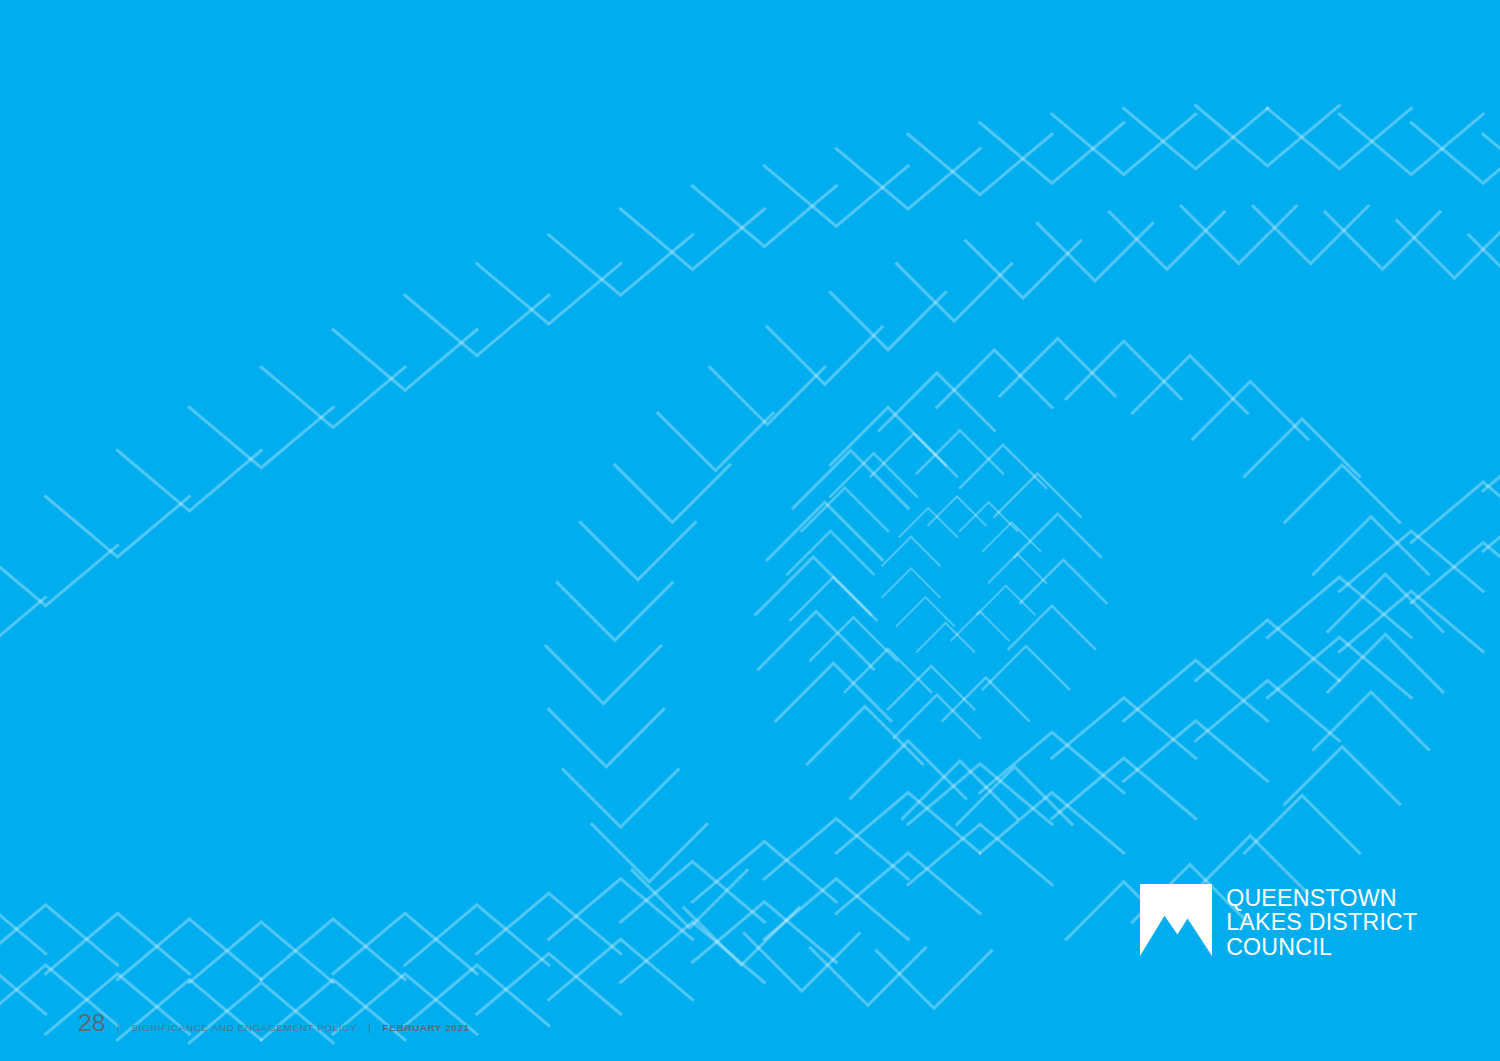Because SVG cannot natively repeat a symbol along a path without JS, we approximate the woven koru with many stroked chevron rows.
Queenstown Lakes District Council
28 | Significance and Engagement Policy | February 2021